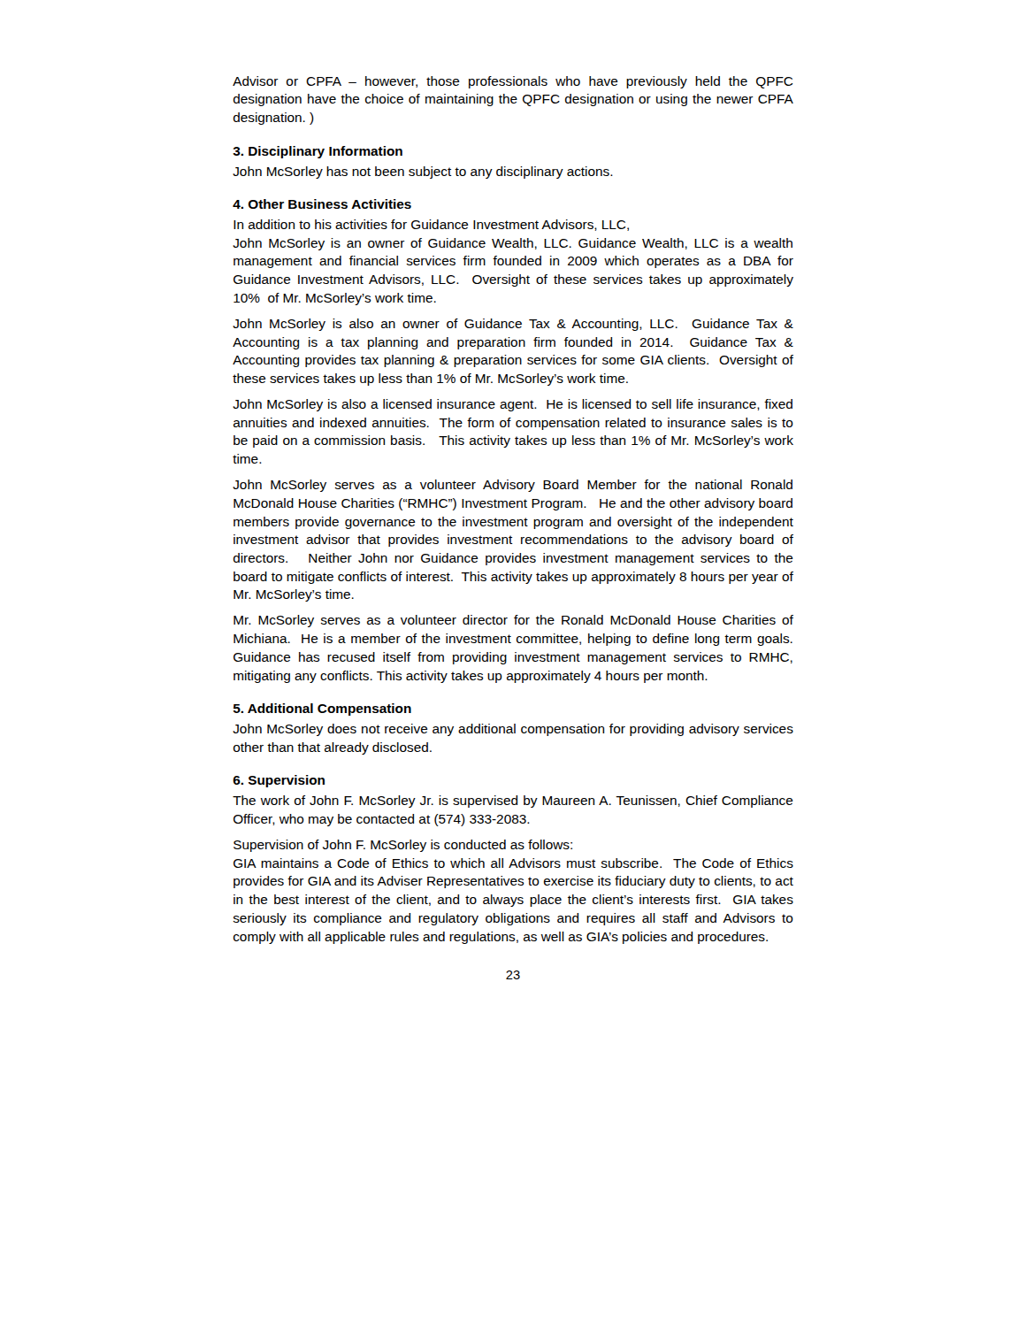Advisor or CPFA – however, those professionals who have previously held the QPFC designation have the choice of maintaining the QPFC designation or using the newer CPFA designation. )
3. Disciplinary Information
John McSorley has not been subject to any disciplinary actions.
4. Other Business Activities
In addition to his activities for Guidance Investment Advisors, LLC,
John McSorley is an owner of Guidance Wealth, LLC. Guidance Wealth, LLC is a wealth management and financial services firm founded in 2009 which operates as a DBA for Guidance Investment Advisors, LLC. Oversight of these services takes up approximately 10% of Mr. McSorley’s work time.
John McSorley is also an owner of Guidance Tax & Accounting, LLC. Guidance Tax & Accounting is a tax planning and preparation firm founded in 2014. Guidance Tax & Accounting provides tax planning & preparation services for some GIA clients. Oversight of these services takes up less than 1% of Mr. McSorley’s work time.
John McSorley is also a licensed insurance agent. He is licensed to sell life insurance, fixed annuities and indexed annuities. The form of compensation related to insurance sales is to be paid on a commission basis. This activity takes up less than 1% of Mr. McSorley’s work time.
John McSorley serves as a volunteer Advisory Board Member for the national Ronald McDonald House Charities (“RMHC”) Investment Program. He and the other advisory board members provide governance to the investment program and oversight of the independent investment advisor that provides investment recommendations to the advisory board of directors. Neither John nor Guidance provides investment management services to the board to mitigate conflicts of interest. This activity takes up approximately 8 hours per year of Mr. McSorley’s time.
Mr. McSorley serves as a volunteer director for the Ronald McDonald House Charities of Michiana. He is a member of the investment committee, helping to define long term goals. Guidance has recused itself from providing investment management services to RMHC, mitigating any conflicts. This activity takes up approximately 4 hours per month.
5. Additional Compensation
John McSorley does not receive any additional compensation for providing advisory services other than that already disclosed.
6. Supervision
The work of John F. McSorley Jr. is supervised by Maureen A. Teunissen, Chief Compliance Officer, who may be contacted at (574) 333-2083.
Supervision of John F. McSorley is conducted as follows:
GIA maintains a Code of Ethics to which all Advisors must subscribe. The Code of Ethics provides for GIA and its Adviser Representatives to exercise its fiduciary duty to clients, to act in the best interest of the client, and to always place the client’s interests first. GIA takes seriously its compliance and regulatory obligations and requires all staff and Advisors to comply with all applicable rules and regulations, as well as GIA’s policies and procedures.
23